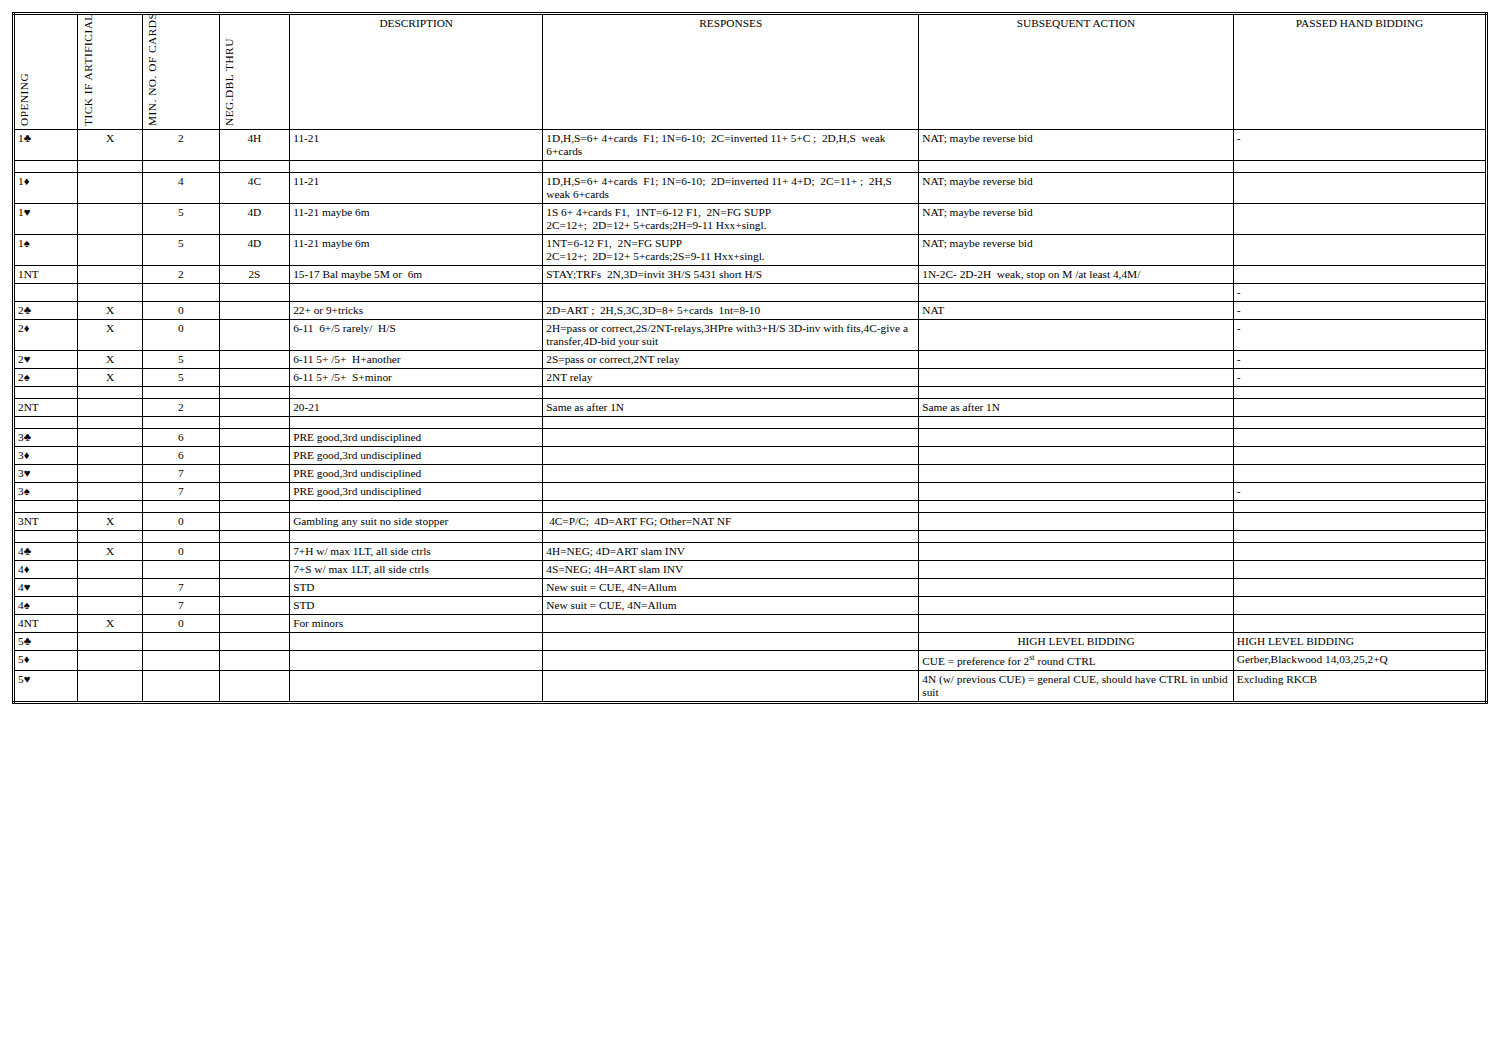| OPENING | TICK IF ARTIFICIAL | MIN. NO. OF CARDS | NEG.DBL THRU | DESCRIPTION | RESPONSES | SUBSEQUENT ACTION | PASSED HAND BIDDING |
| --- | --- | --- | --- | --- | --- | --- | --- |
| 1♣ | X | 2 | 4H | 11-21 | 1D,H,S=6+ 4+cards F1; 1N=6-10; 2C=inverted 11+ 5+C ; 2D,H,S weak 6+cards | NAT; maybe reverse bid | - |
| 1♦ | | 4 | 4C | 11-21 | 1D,H,S=6+ 4+cards F1; 1N=6-10; 2D=inverted 11+ 4+D; 2C=11+ ; 2H,S weak 6+cards | NAT; maybe reverse bid | |
| 1♥ | | 5 | 4D | 11-21 maybe 6m | 1S 6+ 4+cards F1, 1NT=6-12 F1, 2N=FG SUPP 2C=12+; 2D=12+ 5+cards;2H=9-11 Hxx+singl. | NAT; maybe reverse bid | |
| 1♠ | | 5 | 4D | 11-21 maybe 6m | 1NT=6-12 F1, 2N=FG SUPP 2C=12+; 2D=12+ 5+cards;2S=9-11 Hxx+singl. | NAT; maybe reverse bid | |
| 1NT | | 2 | 2S | 15-17 Bal maybe 5M or 6m | STAY;TRFs 2N,3D=invit 3H/S 5431 short H/S | 1N-2C- 2D-2H weak, stop on M /at least 4,4M/ | |
| | | | | | | | - |
| 2♣ | X | 0 | | 22+ or 9+tricks | 2D=ART ; 2H,S,3C,3D=8+ 5+cards 1nt=8-10 | NAT | - |
| 2♦ | X | 0 | | 6-11 6+/5 rarely/ H/S | 2H=pass or correct,2S/2NT-relays,3HPre with3+H/S 3D-inv with fits,4C-give a transfer,4D-bid your suit | | - |
| 2♥ | X | 5 | | 6-11 5+ /5+ H+another | 2S=pass or correct,2NT relay | | - |
| 2♠ | X | 5 | | 6-11 5+ /5+ S+minor | 2NT relay | | - |
| 2NT | | 2 | | 20-21 | Same as after 1N | Same as after 1N | |
| 3♣ | | 6 | | PRE good,3rd undisciplined | | | |
| 3♦ | | 6 | | PRE good,3rd undisciplined | | | |
| 3♥ | | 7 | | PRE good,3rd undisciplined | | | |
| 3♠ | | 7 | | PRE good,3rd undisciplined | | | - |
| 3NT | X | 0 | | Gambling any suit no side stopper | 4C=P/C; 4D=ART FG; Other=NAT NF | | |
| 4♣ | X | 0 | | 7+H w/ max 1LT, all side ctrls | 4H=NEG; 4D=ART slam INV | | |
| 4♦ | | | | 7+S w/ max 1LT, all side ctrls | 4S=NEG; 4H=ART slam INV | | |
| 4♥ | | 7 | | STD | New suit = CUE, 4N=Allum | | |
| 4♠ | | 7 | | STD | New suit = CUE, 4N=Allum | | |
| 4NT | X | 0 | | For minors | | | |
| 5♣ | | | | | | HIGH LEVEL BIDDING | HIGH LEVEL BIDDING |
| 5♦ | | | | | | CUE = preference for 2 st round CTRL | Gerber,Blackwood 14,03,25,2+Q |
| 5♥ | | | | | | 4N (w/ previous CUE) = general CUE, should have CTRL in unbid suit | Excluding RKCB |